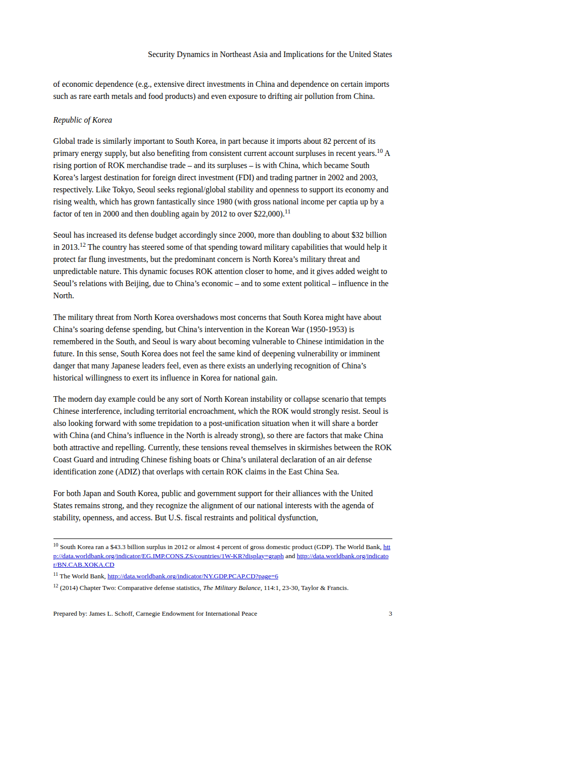Security Dynamics in Northeast Asia and Implications for the United States
of economic dependence (e.g., extensive direct investments in China and dependence on certain imports such as rare earth metals and food products) and even exposure to drifting air pollution from China.
Republic of Korea
Global trade is similarly important to South Korea, in part because it imports about 82 percent of its primary energy supply, but also benefiting from consistent current account surpluses in recent years.10 A rising portion of ROK merchandise trade – and its surpluses – is with China, which became South Korea’s largest destination for foreign direct investment (FDI) and trading partner in 2002 and 2003, respectively. Like Tokyo, Seoul seeks regional/global stability and openness to support its economy and rising wealth, which has grown fantastically since 1980 (with gross national income per captia up by a factor of ten in 2000 and then doubling again by 2012 to over $22,000).11
Seoul has increased its defense budget accordingly since 2000, more than doubling to about $32 billion in 2013.12 The country has steered some of that spending toward military capabilities that would help it protect far flung investments, but the predominant concern is North Korea’s military threat and unpredictable nature. This dynamic focuses ROK attention closer to home, and it gives added weight to Seoul’s relations with Beijing, due to China’s economic – and to some extent political – influence in the North.
The military threat from North Korea overshadows most concerns that South Korea might have about China’s soaring defense spending, but China’s intervention in the Korean War (1950-1953) is remembered in the South, and Seoul is wary about becoming vulnerable to Chinese intimidation in the future. In this sense, South Korea does not feel the same kind of deepening vulnerability or imminent danger that many Japanese leaders feel, even as there exists an underlying recognition of China’s historical willingness to exert its influence in Korea for national gain.
The modern day example could be any sort of North Korean instability or collapse scenario that tempts Chinese interference, including territorial encroachment, which the ROK would strongly resist. Seoul is also looking forward with some trepidation to a post-unification situation when it will share a border with China (and China’s influence in the North is already strong), so there are factors that make China both attractive and repelling. Currently, these tensions reveal themselves in skirmishes between the ROK Coast Guard and intruding Chinese fishing boats or China’s unilateral declaration of an air defense identification zone (ADIZ) that overlaps with certain ROK claims in the East China Sea.
For both Japan and South Korea, public and government support for their alliances with the United States remains strong, and they recognize the alignment of our national interests with the agenda of stability, openness, and access. But U.S. fiscal restraints and political dysfunction,
10 South Korea ran a $43.3 billion surplus in 2012 or almost 4 percent of gross domestic product (GDP). The World Bank, http://data.worldbank.org/indicator/EG.IMP.CONS.ZS/countries/1W-KR?display=graph and http://data.worldbank.org/indicator/BN.CAB.XOKA.CD
11 The World Bank, http://data.worldbank.org/indicator/NY.GDP.PCAP.CD?page=6
12 (2014) Chapter Two: Comparative defense statistics, The Military Balance, 114:1, 23-30, Taylor & Francis.
Prepared by: James L. Schoff, Carnegie Endowment for International Peace 3